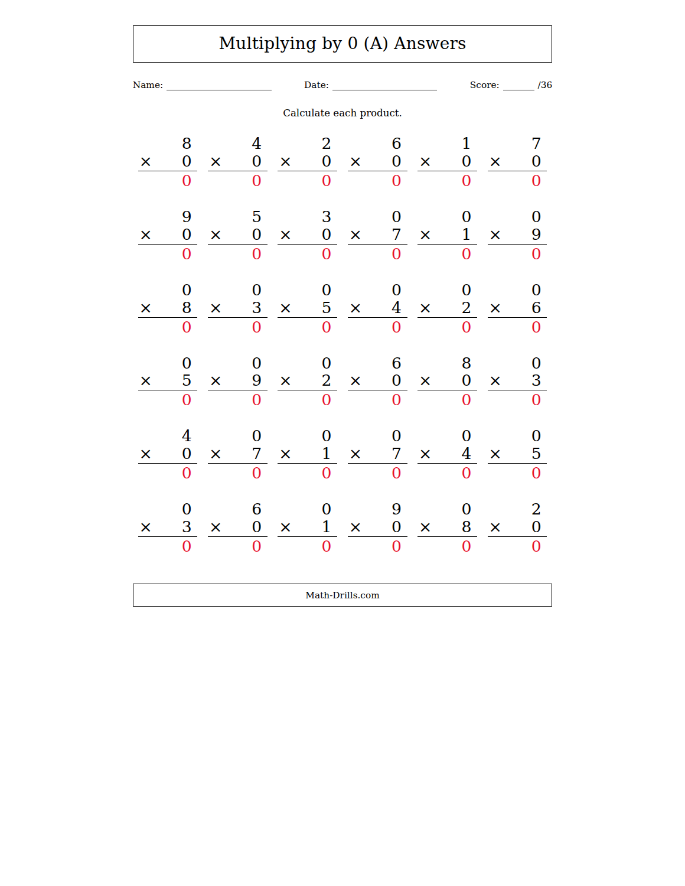Multiplying by 0 (A) Answers
Name:
Date:
Score: /36
Calculate each product.
| 8 × 0 0 | 4 × 0 0 | 2 × 0 0 | 6 × 0 0 | 1 × 0 0 | 7 × 0 0 |
| 9 × 0 0 | 5 × 0 0 | 3 × 0 0 | 0 × 7 0 | 0 × 1 0 | 0 × 9 0 |
| 0 × 8 0 | 0 × 3 0 | 0 × 5 0 | 0 × 4 0 | 0 × 2 0 | 0 × 6 0 |
| 0 × 5 0 | 0 × 9 0 | 0 × 2 0 | 6 × 0 0 | 8 × 0 0 | 0 × 3 0 |
| 4 × 0 0 | 0 × 7 0 | 0 × 1 0 | 0 × 7 0 | 0 × 4 0 | 0 × 5 0 |
| 0 × 3 0 | 6 × 0 0 | 0 × 1 0 | 9 × 0 0 | 0 × 8 0 | 2 × 0 0 |
Math-Drills.com